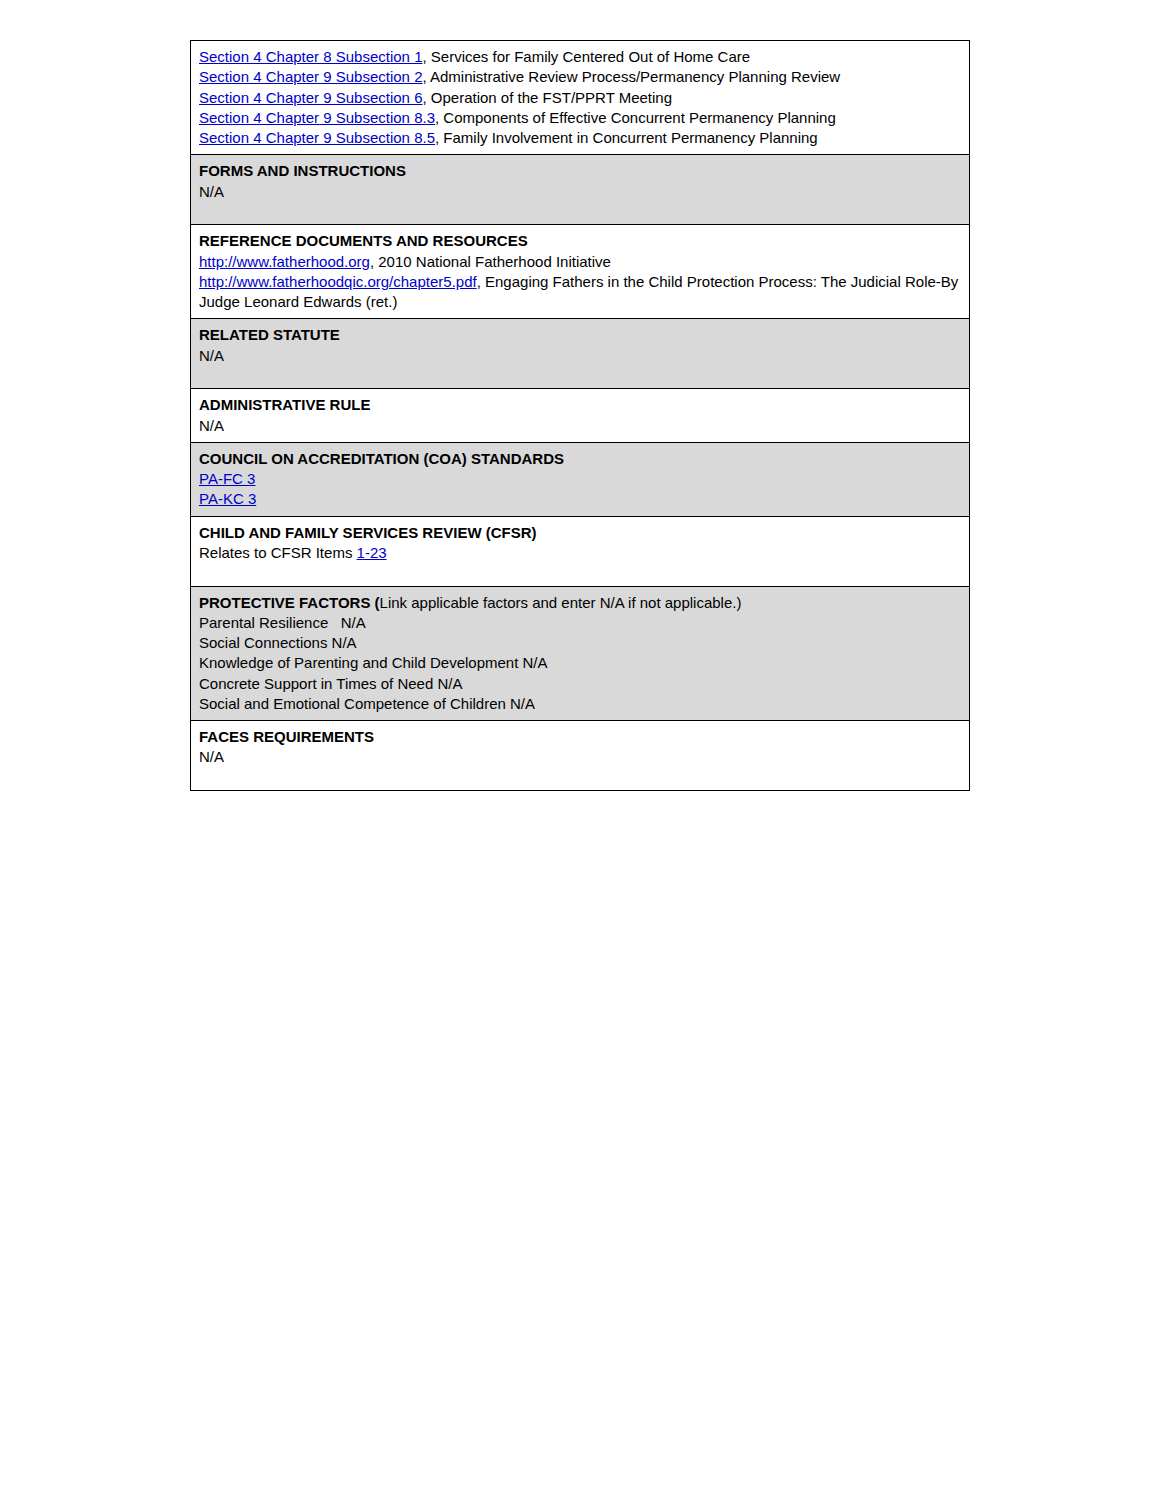| Section 4 Chapter 8 Subsection 1 , Services for Family Centered Out of Home Care Section 4 Chapter 9 Subsection 2 , Administrative Review Process/Permanency Planning Review Section 4 Chapter 9 Subsection 6 , Operation of the FST/PPRT Meeting Section 4 Chapter 9 Subsection 8.3 , Components of Effective Concurrent Permanency Planning Section 4 Chapter 9 Subsection 8.5 , Family Involvement in Concurrent Permanency Planning |
| FORMS AND INSTRUCTIONS N/A |
| REFERENCE DOCUMENTS AND RESOURCES http://www.fatherhood.org , 2010 National Fatherhood Initiative http://www.fatherhoodqic.org/chapter5.pdf , Engaging Fathers in the Child Protection Process: The Judicial Role-By Judge Leonard Edwards (ret.) |
| RELATED STATUTE N/A |
| ADMINISTRATIVE RULE N/A |
| COUNCIL ON ACCREDITATION (COA) STANDARDS PA-FC 3 PA-KC 3 |
| CHILD AND FAMILY SERVICES REVIEW (CFSR) Relates to CFSR Items 1-23 |
| PROTECTIVE FACTORS ( Link applicable factors and enter N/A if not applicable.) Parental Resilience N/A Social Connections N/A Knowledge of Parenting and Child Development N/A Concrete Support in Times of Need N/A Social and Emotional Competence of Children N/A |
| FACES REQUIREMENTS N/A |